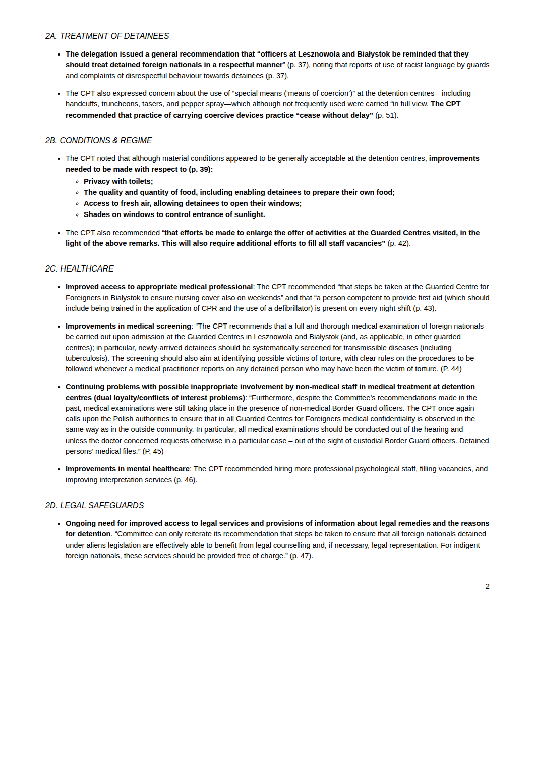2A. TREATMENT OF DETAINEES
The delegation issued a general recommendation that “officers at Lesznowola and Białystok be reminded that they should treat detained foreign nationals in a respectful manner” (p. 37), noting that reports of use of racist language by guards and complaints of disrespectful behaviour towards detainees (p. 37).
The CPT also expressed concern about the use of “special means (‘means of coercion’)” at the detention centres—including handcuffs, truncheons, tasers, and pepper spray—which although not frequently used were carried “in full view. The CPT recommended that practice of carrying coercive devices practice “cease without delay” (p. 51).
2B. CONDITIONS & REGIME
The CPT noted that although material conditions appeared to be generally acceptable at the detention centres, improvements needed to be made with respect to (p. 39):
Privacy with toilets;
The quality and quantity of food, including enabling detainees to prepare their own food;
Access to fresh air, allowing detainees to open their windows;
Shades on windows to control entrance of sunlight.
The CPT also recommended “that efforts be made to enlarge the offer of activities at the Guarded Centres visited, in the light of the above remarks. This will also require additional efforts to fill all staff vacancies” (p. 42).
2C. HEALTHCARE
Improved access to appropriate medical professional: The CPT recommended “that steps be taken at the Guarded Centre for Foreigners in Białystok to ensure nursing cover also on weekends” and that “a person competent to provide first aid (which should include being trained in the application of CPR and the use of a defibrillator) is present on every night shift (p. 43).
Improvements in medical screening: “The CPT recommends that a full and thorough medical examination of foreign nationals be carried out upon admission at the Guarded Centres in Lesznowola and Białystok (and, as applicable, in other guarded centres); in particular, newly-arrived detainees should be systematically screened for transmissible diseases (including tuberculosis). The screening should also aim at identifying possible victims of torture, with clear rules on the procedures to be followed whenever a medical practitioner reports on any detained person who may have been the victim of torture. (P. 44)
Continuing problems with possible inappropriate involvement by non-medical staff in medical treatment at detention centres (dual loyalty/conflicts of interest problems): “Furthermore, despite the Committee’s recommendations made in the past, medical examinations were still taking place in the presence of non-medical Border Guard officers. The CPT once again calls upon the Polish authorities to ensure that in all Guarded Centres for Foreigners medical confidentiality is observed in the same way as in the outside community. In particular, all medical examinations should be conducted out of the hearing and – unless the doctor concerned requests otherwise in a particular case – out of the sight of custodial Border Guard officers. Detained persons’ medical files.” (P. 45)
Improvements in mental healthcare: The CPT recommended hiring more professional psychological staff, filling vacancies, and improving interpretation services (p. 46).
2D. LEGAL SAFEGUARDS
Ongoing need for improved access to legal services and provisions of information about legal remedies and the reasons for detention. “Committee can only reiterate its recommendation that steps be taken to ensure that all foreign nationals detained under aliens legislation are effectively able to benefit from legal counselling and, if necessary, legal representation. For indigent foreign nationals, these services should be provided free of charge.” (p. 47).
2